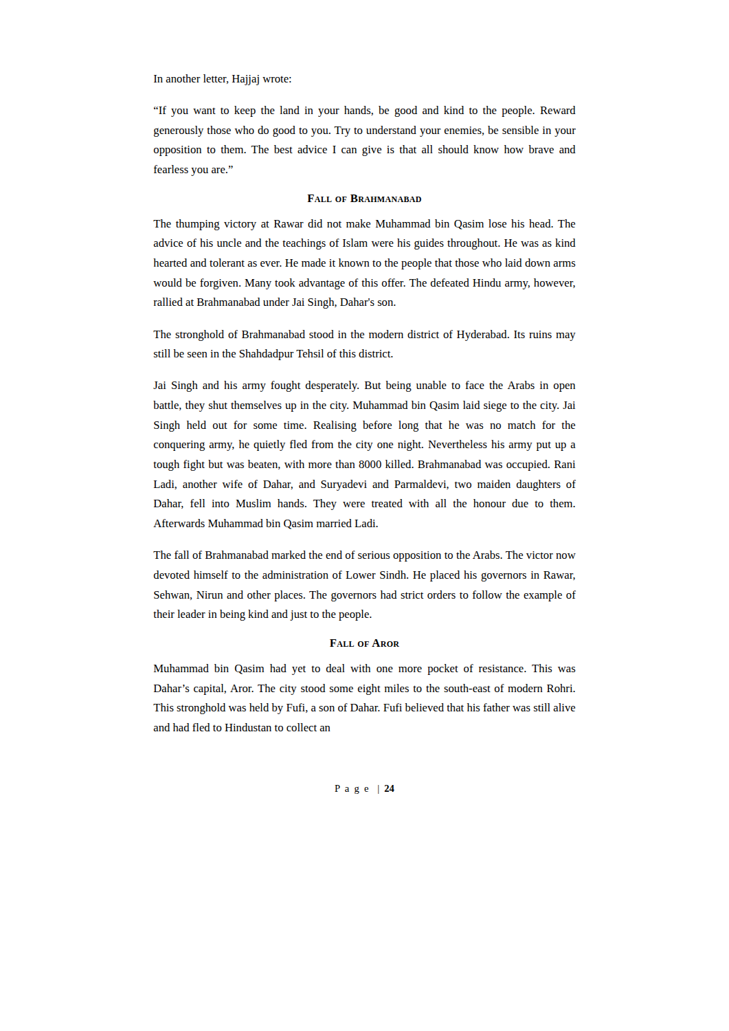In another letter, Hajjaj wrote:
“If you want to keep the land in your hands, be good and kind to the people. Reward generously those who do good to you. Try to understand your enemies, be sensible in your opposition to them. The best advice I can give is that all should know how brave and fearless you are.”
Fall of Brahmanabad
The thumping victory at Rawar did not make Muhammad bin Qasim lose his head. The advice of his uncle and the teachings of Islam were his guides throughout. He was as kind hearted and tolerant as ever. He made it known to the people that those who laid down arms would be forgiven. Many took advantage of this offer. The defeated Hindu army, however, rallied at Brahmanabad under Jai Singh, Dahar's son.
The stronghold of Brahmanabad stood in the modern district of Hyderabad. Its ruins may still be seen in the Shahdadpur Tehsil of this district.
Jai Singh and his army fought desperately. But being unable to face the Arabs in open battle, they shut themselves up in the city. Muhammad bin Qasim laid siege to the city. Jai Singh held out for some time. Realising before long that he was no match for the conquering army, he quietly fled from the city one night. Nevertheless his army put up a tough fight but was beaten, with more than 8000 killed. Brahmanabad was occupied. Rani Ladi, another wife of Dahar, and Suryadevi and Parmaldevi, two maiden daughters of Dahar, fell into Muslim hands. They were treated with all the honour due to them. Afterwards Muhammad bin Qasim married Ladi.
The fall of Brahmanabad marked the end of serious opposition to the Arabs. The victor now devoted himself to the administration of Lower Sindh. He placed his governors in Rawar, Sehwan, Nirun and other places. The governors had strict orders to follow the example of their leader in being kind and just to the people.
Fall of Aror
Muhammad bin Qasim had yet to deal with one more pocket of resistance. This was Dahar’s capital, Aror. The city stood some eight miles to the south-east of modern Rohri. This stronghold was held by Fufi, a son of Dahar. Fufi believed that his father was still alive and had fled to Hindustan to collect an
P a g e | 24